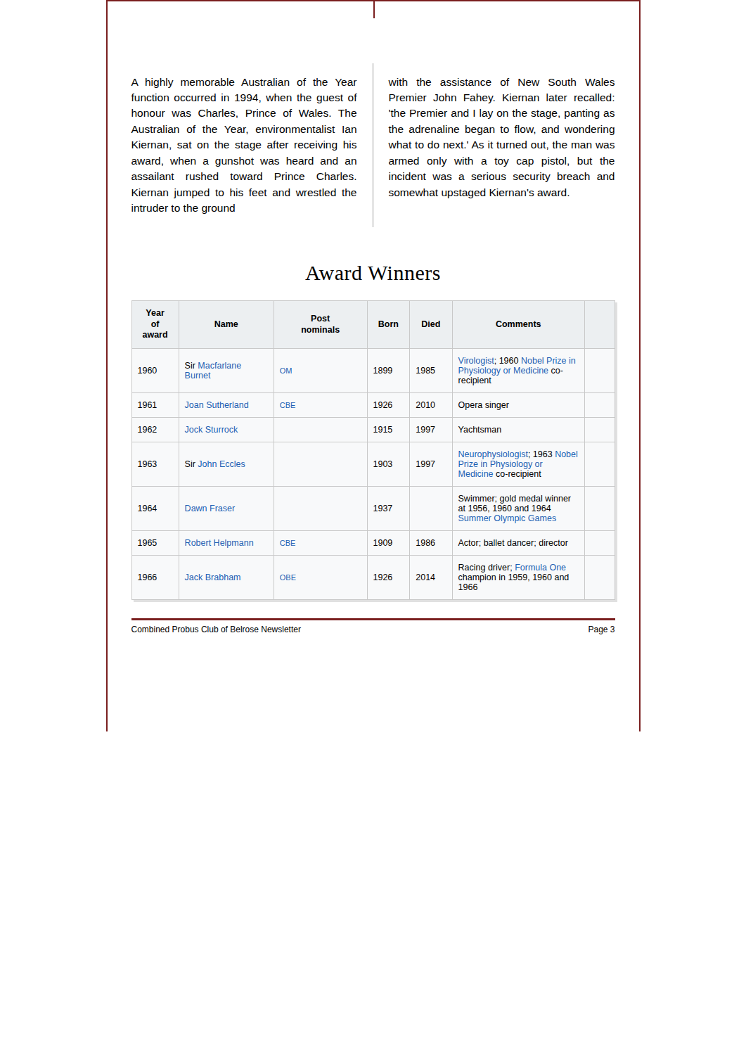A highly memorable Australian of the Year function occurred in 1994, when the guest of honour was Charles, Prince of Wales. The Australian of the Year, environmentalist Ian Kiernan, sat on the stage after receiving his award, when a gunshot was heard and an assailant rushed toward Prince Charles. Kiernan jumped to his feet and wrestled the intruder to the ground
with the assistance of New South Wales Premier John Fahey. Kiernan later recalled: 'the Premier and I lay on the stage, panting as the adrenaline began to flow, and wondering what to do next.' As it turned out, the man was armed only with a toy cap pistol, but the incident was a serious security breach and somewhat upstaged Kiernan's award.
Award Winners
| Year of award | Name | Post nominals | Born | Died | Comments | |
| --- | --- | --- | --- | --- | --- | --- |
| 1960 | Sir Macfarlane Burnet | OM | 1899 | 1985 | Virologist ; 1960 Nobel Prize in Physiology or Medicine co-recipient | |
| 1961 | Joan Sutherland | CBE | 1926 | 2010 | Opera singer | |
| 1962 | Jock Sturrock | | 1915 | 1997 | Yachtsman | |
| 1963 | Sir John Eccles | | 1903 | 1997 | Neurophysiologist ; 1963 Nobel Prize in Physiology or Medicine co-recipient | |
| 1964 | Dawn Fraser | | 1937 | | Swimmer; gold medal winner at 1956, 1960 and 1964 Summer Olympic Games | |
| 1965 | Robert Helpmann | CBE | 1909 | 1986 | Actor; ballet dancer; director | |
| 1966 | Jack Brabham | OBE | 1926 | 2014 | Racing driver; Formula One champion in 1959, 1960 and 1966 | |
Combined Probus Club of Belrose Newsletter Page 3